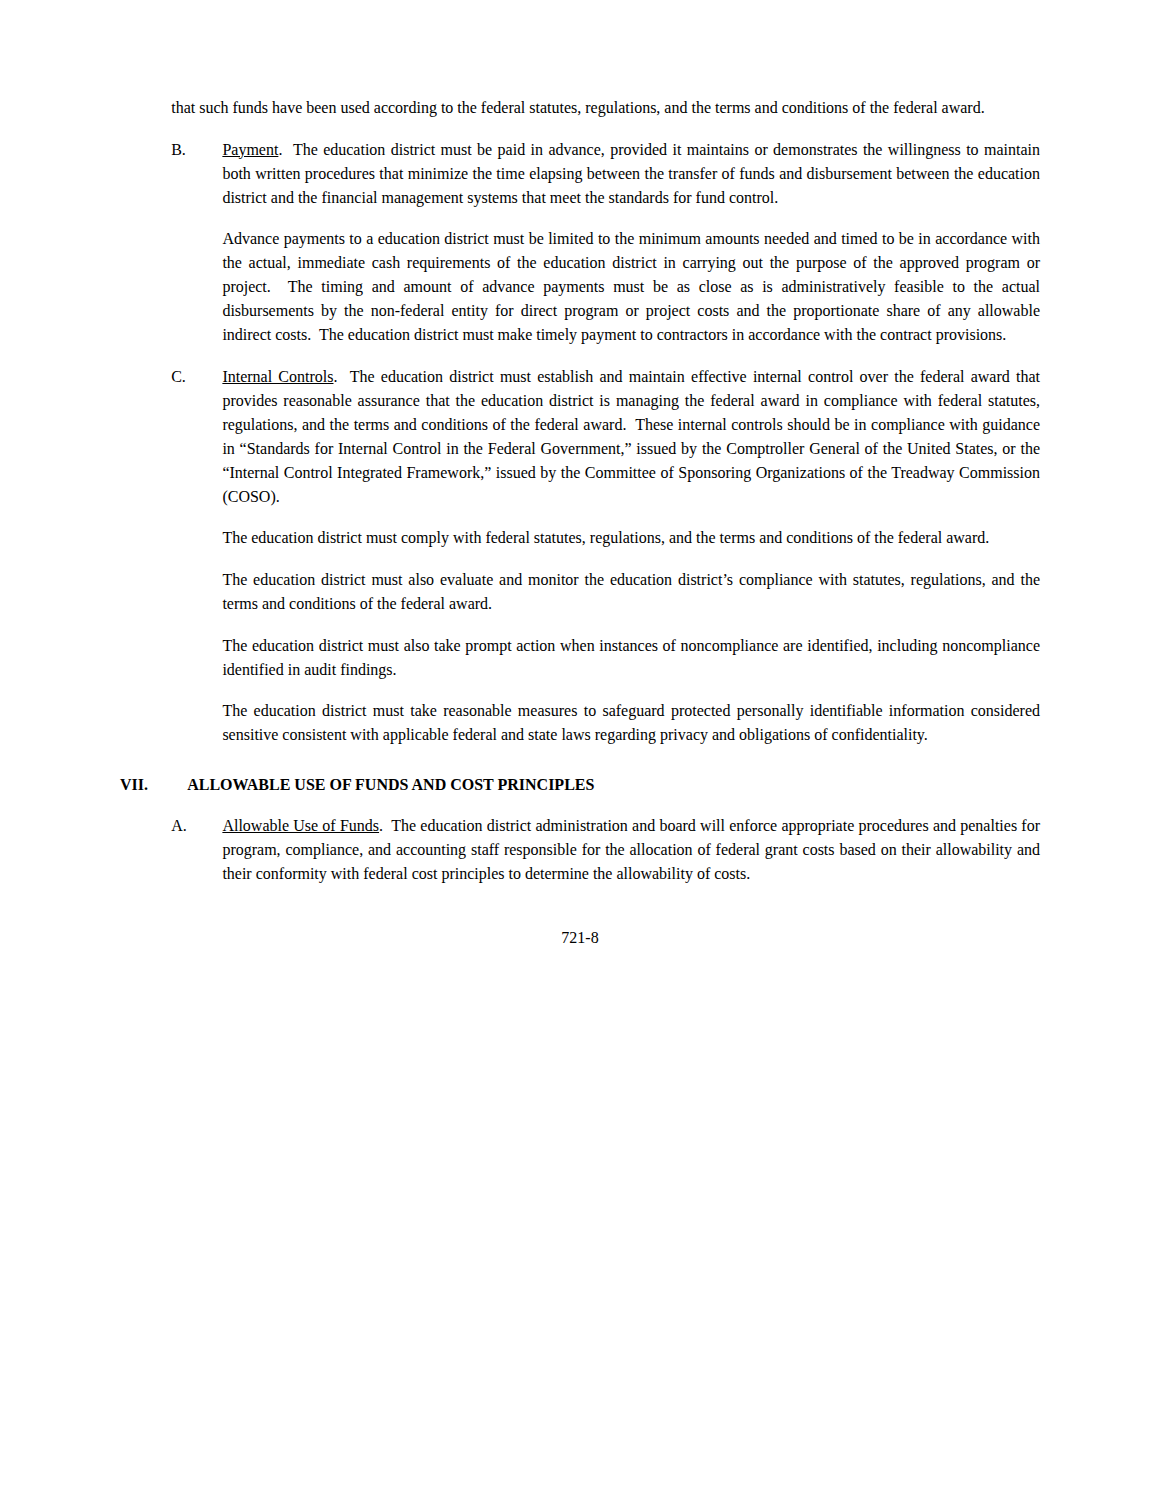that such funds have been used according to the federal statutes, regulations, and the terms and conditions of the federal award.
B.
Payment. The education district must be paid in advance, provided it maintains or demonstrates the willingness to maintain both written procedures that minimize the time elapsing between the transfer of funds and disbursement between the education district and the financial management systems that meet the standards for fund control.
Advance payments to a education district must be limited to the minimum amounts needed and timed to be in accordance with the actual, immediate cash requirements of the education district in carrying out the purpose of the approved program or project. The timing and amount of advance payments must be as close as is administratively feasible to the actual disbursements by the non-federal entity for direct program or project costs and the proportionate share of any allowable indirect costs. The education district must make timely payment to contractors in accordance with the contract provisions.
C.
Internal Controls. The education district must establish and maintain effective internal control over the federal award that provides reasonable assurance that the education district is managing the federal award in compliance with federal statutes, regulations, and the terms and conditions of the federal award. These internal controls should be in compliance with guidance in “Standards for Internal Control in the Federal Government,” issued by the Comptroller General of the United States, or the “Internal Control Integrated Framework,” issued by the Committee of Sponsoring Organizations of the Treadway Commission (COSO).
The education district must comply with federal statutes, regulations, and the terms and conditions of the federal award.
The education district must also evaluate and monitor the education district’s compliance with statutes, regulations, and the terms and conditions of the federal award.
The education district must also take prompt action when instances of noncompliance are identified, including noncompliance identified in audit findings.
The education district must take reasonable measures to safeguard protected personally identifiable information considered sensitive consistent with applicable federal and state laws regarding privacy and obligations of confidentiality.
VII.
ALLOWABLE USE OF FUNDS AND COST PRINCIPLES
A.
Allowable Use of Funds. The education district administration and board will enforce appropriate procedures and penalties for program, compliance, and accounting staff responsible for the allocation of federal grant costs based on their allowability and their conformity with federal cost principles to determine the allowability of costs.
721-8